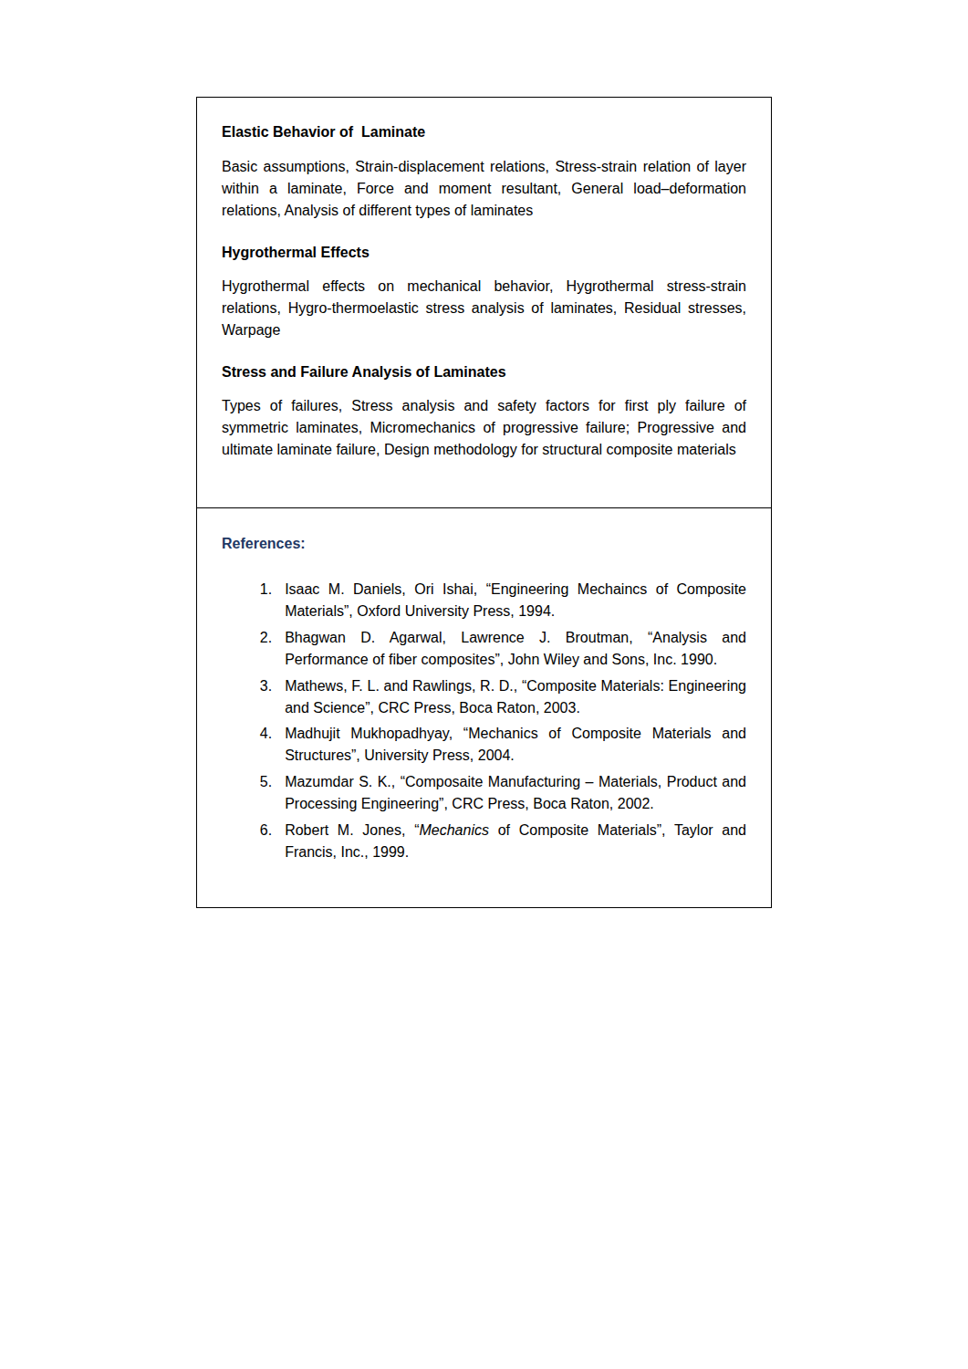Elastic Behavior of Laminate
Basic assumptions, Strain-displacement relations, Stress-strain relation of layer within a laminate, Force and moment resultant, General load–deformation relations, Analysis of different types of laminates
Hygrothermal Effects
Hygrothermal effects on mechanical behavior, Hygrothermal stress-strain relations, Hygro-thermoelastic stress analysis of laminates, Residual stresses, Warpage
Stress and Failure Analysis of Laminates
Types of failures, Stress analysis and safety factors for first ply failure of symmetric laminates, Micromechanics of progressive failure; Progressive and ultimate laminate failure, Design methodology for structural composite materials
References:
Isaac M. Daniels, Ori Ishai, “Engineering Mechaincs of Composite Materials”, Oxford University Press, 1994.
Bhagwan D. Agarwal, Lawrence J. Broutman, “Analysis and Performance of fiber composites”, John Wiley and Sons, Inc. 1990.
Mathews, F. L. and Rawlings, R. D., “Composite Materials: Engineering and Science”, CRC Press, Boca Raton, 2003.
Madhujit Mukhopadhyay, “Mechanics of Composite Materials and Structures”, University Press, 2004.
Mazumdar S. K., “Composaite Manufacturing – Materials, Product and Processing Engineering”, CRC Press, Boca Raton, 2002.
Robert M. Jones, “Mechanics of Composite Materials”, Taylor and Francis, Inc., 1999.